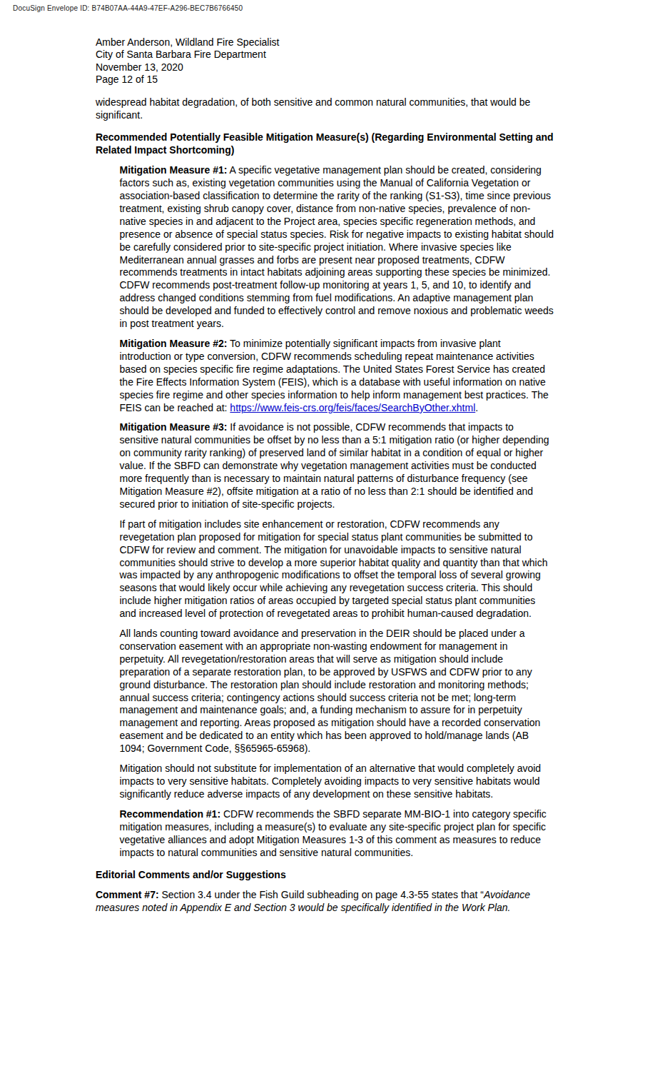DocuSign Envelope ID: B74B07AA-44A9-47EF-A296-BEC7B6766450
Amber Anderson, Wildland Fire Specialist
City of Santa Barbara Fire Department
November 13, 2020
Page 12 of 15
widespread habitat degradation, of both sensitive and common natural communities, that would be significant.
Recommended Potentially Feasible Mitigation Measure(s) (Regarding Environmental Setting and Related Impact Shortcoming)
Mitigation Measure #1: A specific vegetative management plan should be created, considering factors such as, existing vegetation communities using the Manual of California Vegetation or association-based classification to determine the rarity of the ranking (S1-S3), time since previous treatment, existing shrub canopy cover, distance from non-native species, prevalence of non-native species in and adjacent to the Project area, species specific regeneration methods, and presence or absence of special status species. Risk for negative impacts to existing habitat should be carefully considered prior to site-specific project initiation. Where invasive species like Mediterranean annual grasses and forbs are present near proposed treatments, CDFW recommends treatments in intact habitats adjoining areas supporting these species be minimized. CDFW recommends post-treatment follow-up monitoring at years 1, 5, and 10, to identify and address changed conditions stemming from fuel modifications. An adaptive management plan should be developed and funded to effectively control and remove noxious and problematic weeds in post treatment years.
Mitigation Measure #2: To minimize potentially significant impacts from invasive plant introduction or type conversion, CDFW recommends scheduling repeat maintenance activities based on species specific fire regime adaptations. The United States Forest Service has created the Fire Effects Information System (FEIS), which is a database with useful information on native species fire regime and other species information to help inform management best practices. The FEIS can be reached at: https://www.feis-crs.org/feis/faces/SearchByOther.xhtml.
Mitigation Measure #3: If avoidance is not possible, CDFW recommends that impacts to sensitive natural communities be offset by no less than a 5:1 mitigation ratio (or higher depending on community rarity ranking) of preserved land of similar habitat in a condition of equal or higher value. If the SBFD can demonstrate why vegetation management activities must be conducted more frequently than is necessary to maintain natural patterns of disturbance frequency (see Mitigation Measure #2), offsite mitigation at a ratio of no less than 2:1 should be identified and secured prior to initiation of site-specific projects.
If part of mitigation includes site enhancement or restoration, CDFW recommends any revegetation plan proposed for mitigation for special status plant communities be submitted to CDFW for review and comment. The mitigation for unavoidable impacts to sensitive natural communities should strive to develop a more superior habitat quality and quantity than that which was impacted by any anthropogenic modifications to offset the temporal loss of several growing seasons that would likely occur while achieving any revegetation success criteria. This should include higher mitigation ratios of areas occupied by targeted special status plant communities and increased level of protection of revegetated areas to prohibit human-caused degradation.
All lands counting toward avoidance and preservation in the DEIR should be placed under a conservation easement with an appropriate non-wasting endowment for management in perpetuity. All revegetation/restoration areas that will serve as mitigation should include preparation of a separate restoration plan, to be approved by USFWS and CDFW prior to any ground disturbance. The restoration plan should include restoration and monitoring methods; annual success criteria; contingency actions should success criteria not be met; long-term management and maintenance goals; and, a funding mechanism to assure for in perpetuity management and reporting. Areas proposed as mitigation should have a recorded conservation easement and be dedicated to an entity which has been approved to hold/manage lands (AB 1094; Government Code, §§65965-65968).
Mitigation should not substitute for implementation of an alternative that would completely avoid impacts to very sensitive habitats. Completely avoiding impacts to very sensitive habitats would significantly reduce adverse impacts of any development on these sensitive habitats.
Recommendation #1: CDFW recommends the SBFD separate MM-BIO-1 into category specific mitigation measures, including a measure(s) to evaluate any site-specific project plan for specific vegetative alliances and adopt Mitigation Measures 1-3 of this comment as measures to reduce impacts to natural communities and sensitive natural communities.
Editorial Comments and/or Suggestions
Comment #7: Section 3.4 under the Fish Guild subheading on page 4.3-55 states that “Avoidance measures noted in Appendix E and Section 3 would be specifically identified in the Work Plan.